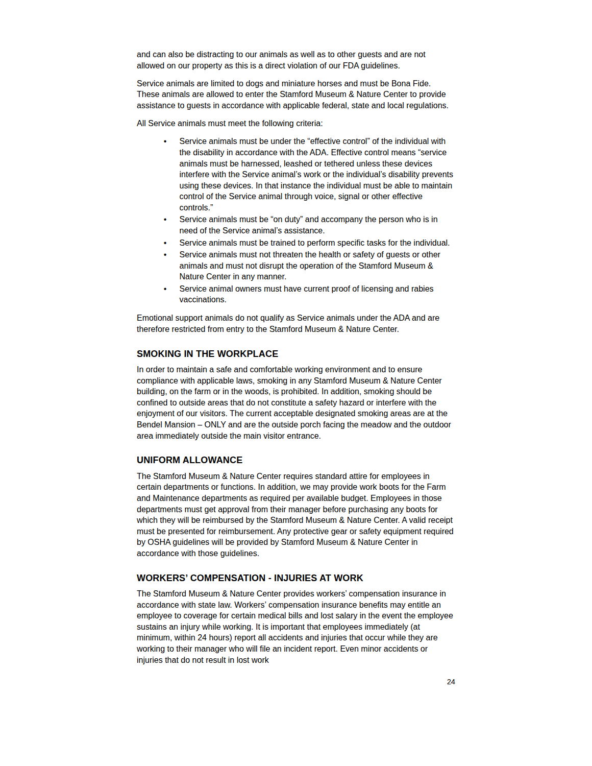and can also be distracting to our animals as well as to other guests and are not allowed on our property as this is a direct violation of our FDA guidelines.
Service animals are limited to dogs and miniature horses and must be Bona Fide. These animals are allowed to enter the Stamford Museum & Nature Center to provide assistance to guests in accordance with applicable federal, state and local regulations.
All Service animals must meet the following criteria:
Service animals must be under the “effective control” of the individual with the disability in accordance with the ADA. Effective control means “service animals must be harnessed, leashed or tethered unless these devices interfere with the Service animal’s work or the individual’s disability prevents using these devices. In that instance the individual must be able to maintain control of the Service animal through voice, signal or other effective controls.”
Service animals must be “on duty” and accompany the person who is in need of the Service animal’s assistance.
Service animals must be trained to perform specific tasks for the individual.
Service animals must not threaten the health or safety of guests or other animals and must not disrupt the operation of the Stamford Museum & Nature Center in any manner.
Service animal owners must have current proof of licensing and rabies vaccinations.
Emotional support animals do not qualify as Service animals under the ADA and are therefore restricted from entry to the Stamford Museum & Nature Center.
SMOKING IN THE WORKPLACE
In order to maintain a safe and comfortable working environment and to ensure compliance with applicable laws, smoking in any Stamford Museum & Nature Center building, on the farm or in the woods, is prohibited. In addition, smoking should be confined to outside areas that do not constitute a safety hazard or interfere with the enjoyment of our visitors. The current acceptable designated smoking areas are at the Bendel Mansion – ONLY and are the outside porch facing the meadow and the outdoor area immediately outside the main visitor entrance.
UNIFORM ALLOWANCE
The Stamford Museum & Nature Center requires standard attire for employees in certain departments or functions. In addition, we may provide work boots for the Farm and Maintenance departments as required per available budget. Employees in those departments must get approval from their manager before purchasing any boots for which they will be reimbursed by the Stamford Museum & Nature Center. A valid receipt must be presented for reimbursement. Any protective gear or safety equipment required by OSHA guidelines will be provided by Stamford Museum & Nature Center in accordance with those guidelines.
WORKERS’ COMPENSATION - INJURIES AT WORK
The Stamford Museum & Nature Center provides workers’ compensation insurance in accordance with state law. Workers’ compensation insurance benefits may entitle an employee to coverage for certain medical bills and lost salary in the event the employee sustains an injury while working. It is important that employees immediately (at minimum, within 24 hours) report all accidents and injuries that occur while they are working to their manager who will file an incident report. Even minor accidents or injuries that do not result in lost work
24